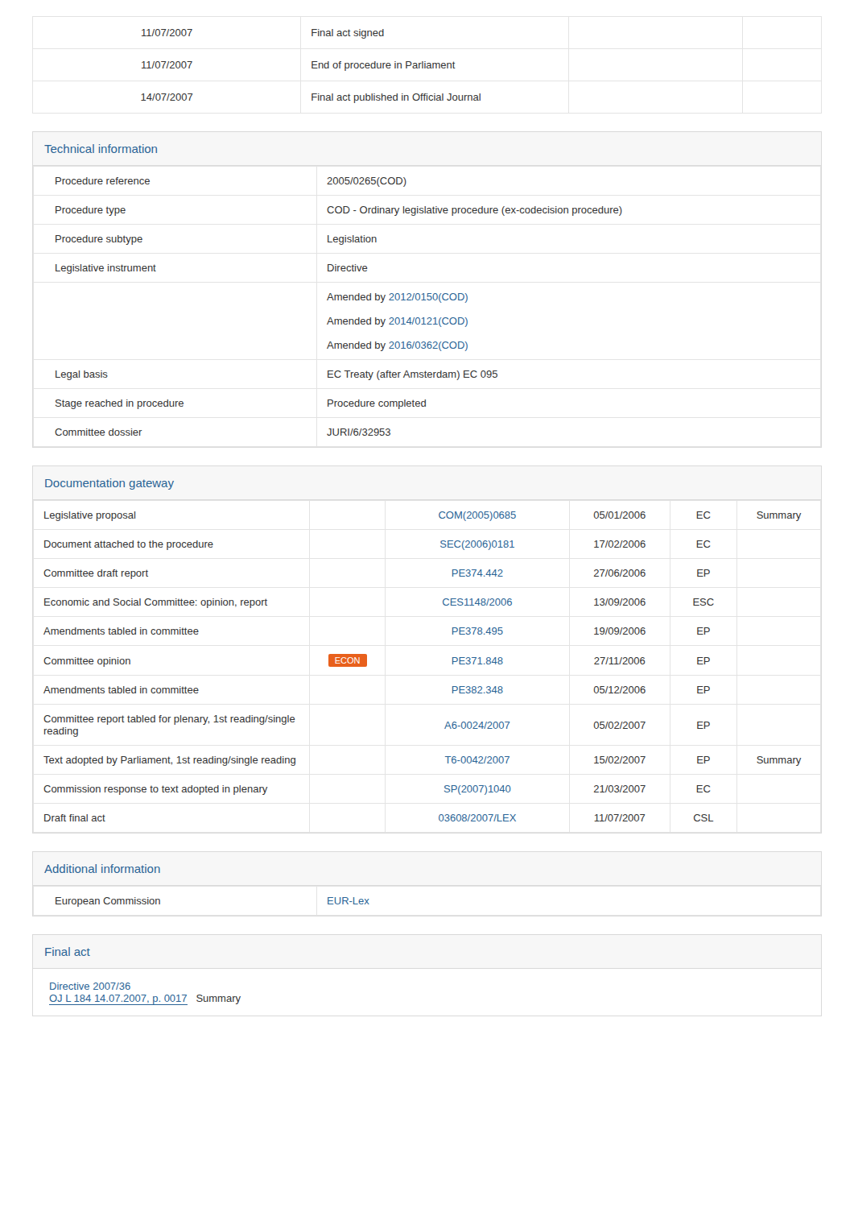| 11/07/2007 | Final act signed | | |
| 11/07/2007 | End of procedure in Parliament | | |
| 14/07/2007 | Final act published in Official Journal | | |
Technical information
| Procedure reference | 2005/0265(COD) |
| Procedure type | COD - Ordinary legislative procedure (ex-codecision procedure) |
| Procedure subtype | Legislation |
| Legislative instrument | Directive |
| | Amended by 2012/0150(COD) Amended by 2014/0121(COD) Amended by 2016/0362(COD) |
| Legal basis | EC Treaty (after Amsterdam) EC 095 |
| Stage reached in procedure | Procedure completed |
| Committee dossier | JURI/6/32953 |
Documentation gateway
| Legislative proposal | | COM(2005)0685 | 05/01/2006 | EC | Summary |
| Document attached to the procedure | | SEC(2006)0181 | 17/02/2006 | EC | |
| Committee draft report | | PE374.442 | 27/06/2006 | EP | |
| Economic and Social Committee: opinion, report | | CES1148/2006 | 13/09/2006 | ESC | |
| Amendments tabled in committee | | PE378.495 | 19/09/2006 | EP | |
| Committee opinion | ECON | PE371.848 | 27/11/2006 | EP | |
| Amendments tabled in committee | | PE382.348 | 05/12/2006 | EP | |
| Committee report tabled for plenary, 1st reading/single reading | | A6-0024/2007 | 05/02/2007 | EP | |
| Text adopted by Parliament, 1st reading/single reading | | T6-0042/2007 | 15/02/2007 | EP | Summary |
| Commission response to text adopted in plenary | | SP(2007)1040 | 21/03/2007 | EC | |
| Draft final act | | 03608/2007/LEX | 11/07/2007 | CSL | |
Additional information
| European Commission | EUR-Lex |
Final act
Directive 2007/36
OJ L 184 14.07.2007, p. 0017 Summary